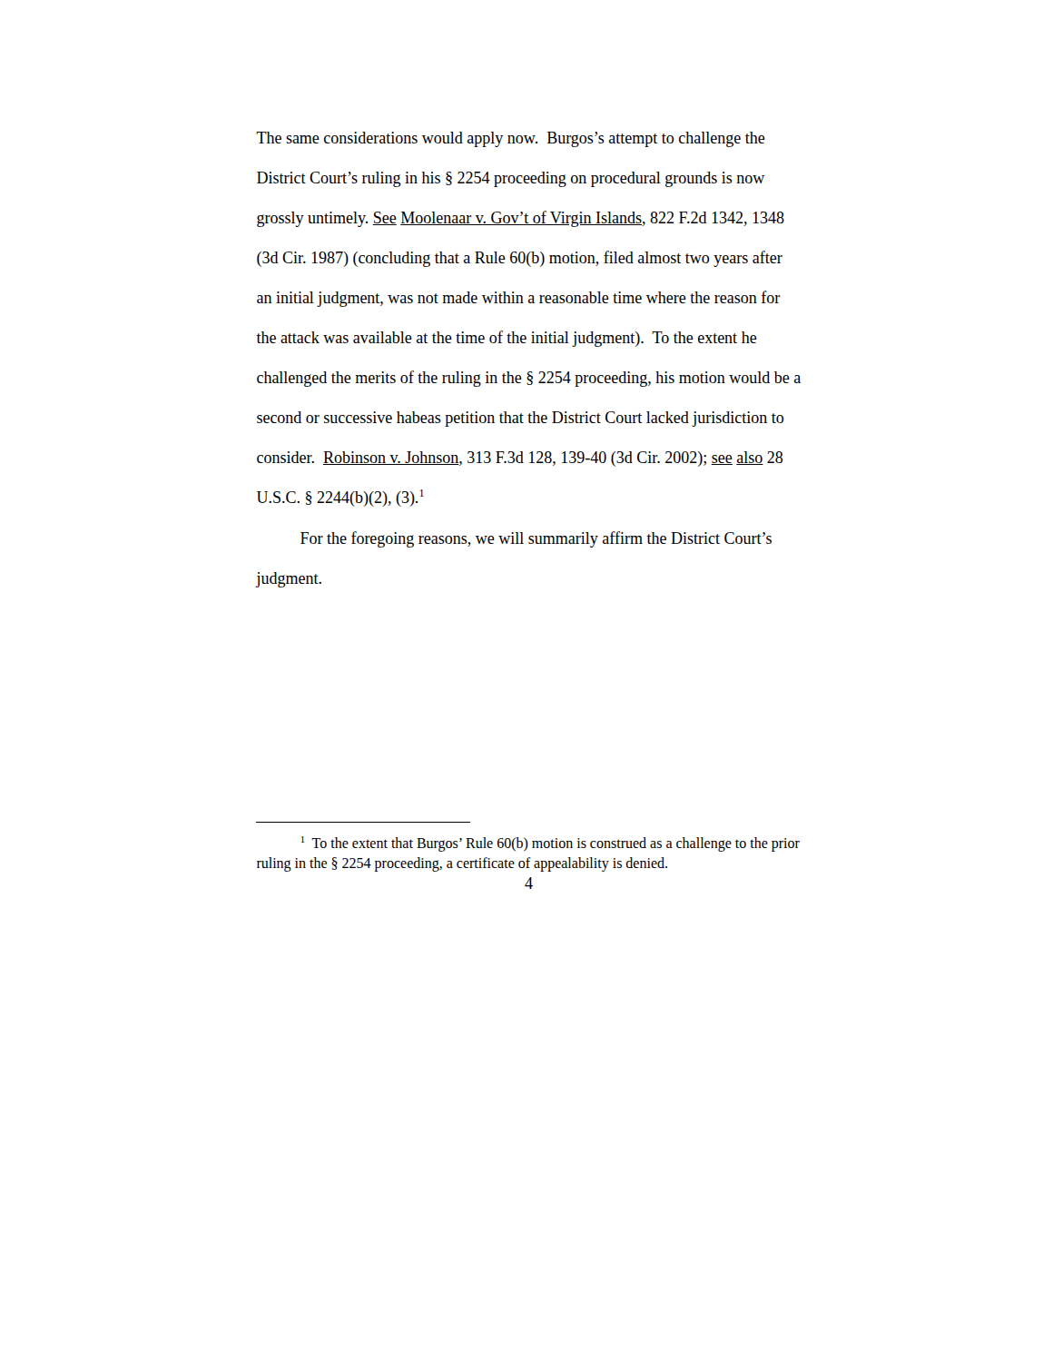The same considerations would apply now. Burgos’s attempt to challenge the District Court’s ruling in his § 2254 proceeding on procedural grounds is now grossly untimely. See Moolenaar v. Gov’t of Virgin Islands, 822 F.2d 1342, 1348 (3d Cir. 1987) (concluding that a Rule 60(b) motion, filed almost two years after an initial judgment, was not made within a reasonable time where the reason for the attack was available at the time of the initial judgment). To the extent he challenged the merits of the ruling in the § 2254 proceeding, his motion would be a second or successive habeas petition that the District Court lacked jurisdiction to consider. Robinson v. Johnson, 313 F.3d 128, 139-40 (3d Cir. 2002); see also 28 U.S.C. § 2244(b)(2), (3).1
For the foregoing reasons, we will summarily affirm the District Court’s judgment.
1 To the extent that Burgos’ Rule 60(b) motion is construed as a challenge to the prior ruling in the § 2254 proceeding, a certificate of appealability is denied.
4